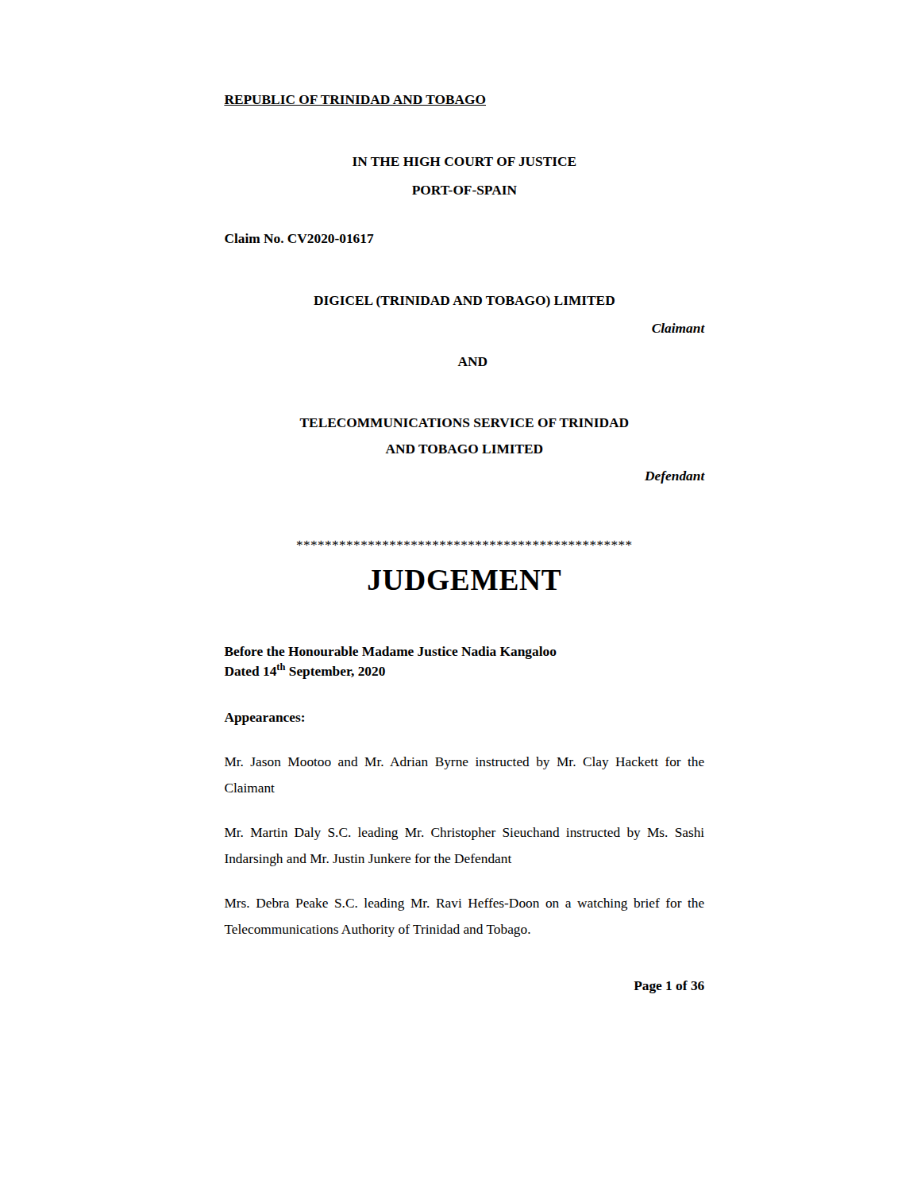REPUBLIC OF TRINIDAD AND TOBAGO
IN THE HIGH COURT OF JUSTICE
PORT-OF-SPAIN
Claim No. CV2020-01617
DIGICEL (TRINIDAD AND TOBAGO) LIMITED
Claimant
AND
TELECOMMUNICATIONS SERVICE OF TRINIDAD
AND TOBAGO LIMITED
Defendant
***********************************************
JUDGEMENT
Before the Honourable Madame Justice Nadia Kangaloo
Dated 14th September, 2020
Appearances:
Mr. Jason Mootoo and Mr. Adrian Byrne instructed by Mr. Clay Hackett for the Claimant
Mr. Martin Daly S.C. leading Mr. Christopher Sieuchand instructed by Ms. Sashi Indarsingh and Mr. Justin Junkere for the Defendant
Mrs. Debra Peake S.C. leading Mr. Ravi Heffes-Doon on a watching brief for the Telecommunications Authority of Trinidad and Tobago.
Page 1 of 36